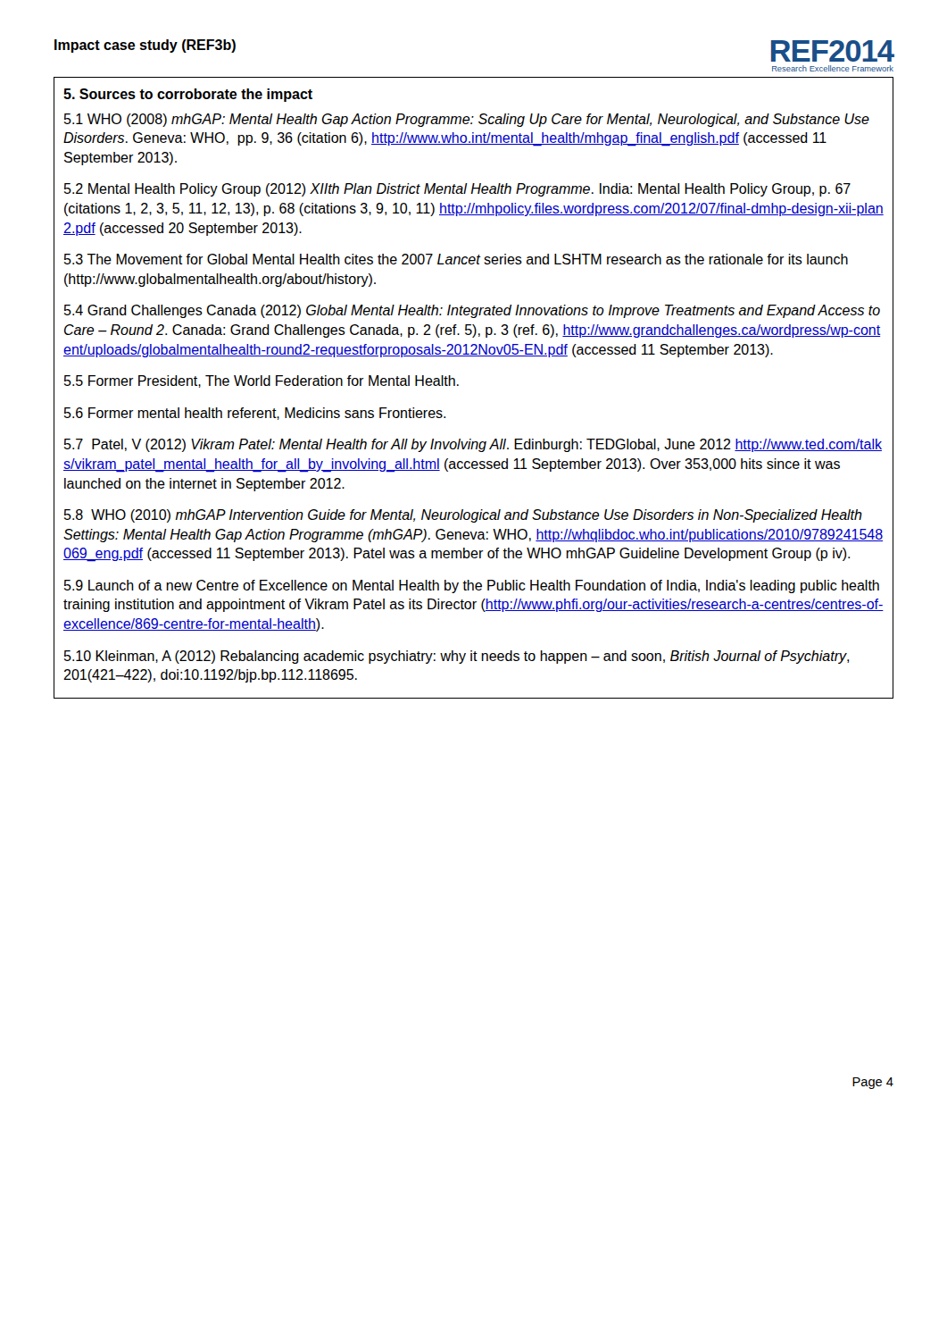Impact case study (REF3b)
REF2014 Research Excellence Framework
5. Sources to corroborate the impact
5.1 WHO (2008) mhGAP: Mental Health Gap Action Programme: Scaling Up Care for Mental, Neurological, and Substance Use Disorders. Geneva: WHO, pp. 9, 36 (citation 6), http://www.who.int/mental_health/mhgap_final_english.pdf (accessed 11 September 2013).
5.2 Mental Health Policy Group (2012) XIIth Plan District Mental Health Programme. India: Mental Health Policy Group, p. 67 (citations 1, 2, 3, 5, 11, 12, 13), p. 68 (citations 3, 9, 10, 11) http://mhpolicy.files.wordpress.com/2012/07/final-dmhp-design-xii-plan2.pdf (accessed 20 September 2013).
5.3 The Movement for Global Mental Health cites the 2007 Lancet series and LSHTM research as the rationale for its launch (http://www.globalmentalhealth.org/about/history).
5.4 Grand Challenges Canada (2012) Global Mental Health: Integrated Innovations to Improve Treatments and Expand Access to Care – Round 2. Canada: Grand Challenges Canada, p. 2 (ref. 5), p. 3 (ref. 6), http://www.grandchallenges.ca/wordpress/wp-content/uploads/globalmentalhealth-round2-requestforproposals-2012Nov05-EN.pdf (accessed 11 September 2013).
5.5 Former President, The World Federation for Mental Health.
5.6 Former mental health referent, Medicins sans Frontieres.
5.7 Patel, V (2012) Vikram Patel: Mental Health for All by Involving All. Edinburgh: TEDGlobal, June 2012 http://www.ted.com/talks/vikram_patel_mental_health_for_all_by_involving_all.html (accessed 11 September 2013). Over 353,000 hits since it was launched on the internet in September 2012.
5.8 WHO (2010) mhGAP Intervention Guide for Mental, Neurological and Substance Use Disorders in Non-Specialized Health Settings: Mental Health Gap Action Programme (mhGAP). Geneva: WHO, http://whqlibdoc.who.int/publications/2010/9789241548069_eng.pdf (accessed 11 September 2013). Patel was a member of the WHO mhGAP Guideline Development Group (p iv).
5.9 Launch of a new Centre of Excellence on Mental Health by the Public Health Foundation of India, India's leading public health training institution and appointment of Vikram Patel as its Director (http://www.phfi.org/our-activities/research-a-centres/centres-of-excellence/869-centre-for-mental-health).
5.10 Kleinman, A (2012) Rebalancing academic psychiatry: why it needs to happen – and soon, British Journal of Psychiatry, 201(421–422), doi:10.1192/bjp.bp.112.118695.
Page 4